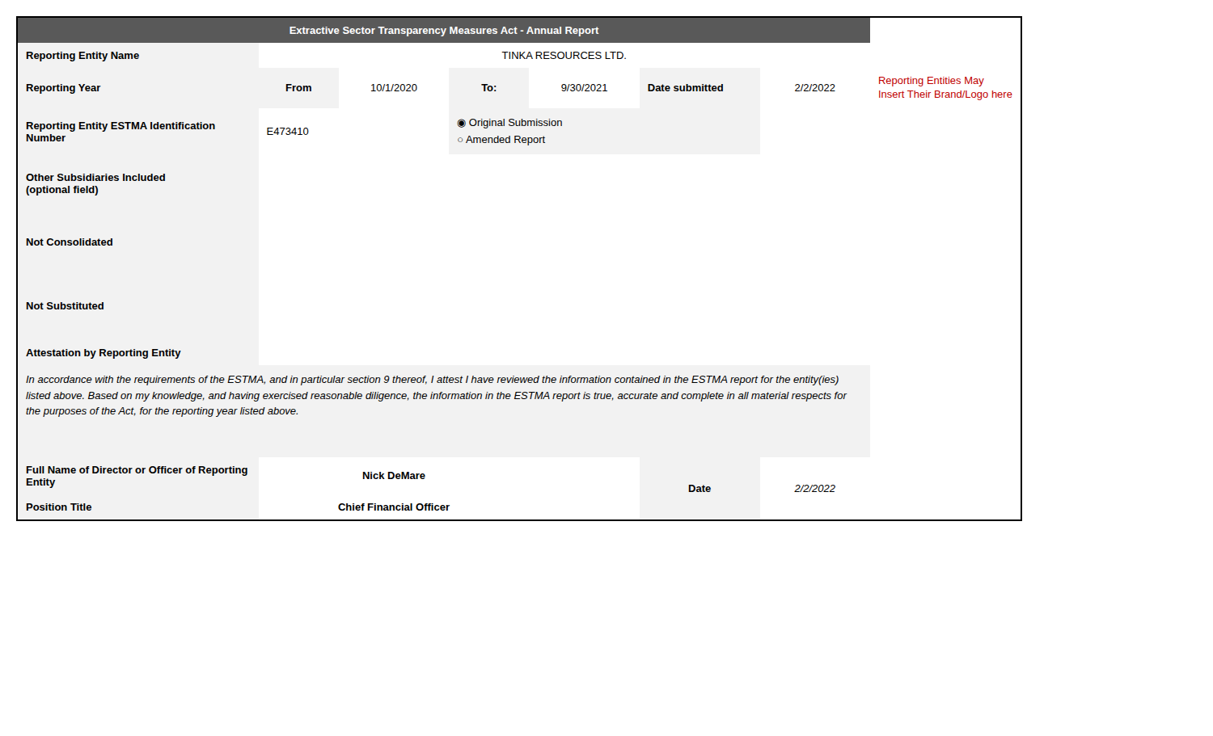| Extractive Sector Transparency Measures Act - Annual Report | |
| Reporting Entity Name | TINKA RESOURCES LTD. | |
| Reporting Year | From | 10/1/2020 | To: | 9/30/2021 | Date submitted | 2/2/2022 | Reporting Entities May Insert Their Brand/Logo here |
| Reporting Entity ESTMA Identification Number | E473410 | ◉ Original Submission ○ Amended Report | | |
| Other Subsidiaries Included (optional field) | | |
| Not Consolidated | | |
| Not Substituted | | |
| Attestation by Reporting Entity | | |
| In accordance with the requirements of the ESTMA, and in particular section 9 thereof, I attest I have reviewed the information contained in the ESTMA report for the entity(ies) listed above. Based on my knowledge, and having exercised reasonable diligence, the information in the ESTMA report is true, accurate and complete in all material respects for the purposes of the Act, for the reporting year listed above. | |
| Full Name of Director or Officer of Reporting Entity | Nick DeMare | | Date | 2/2/2022 | |
| Position Title | Chief Financial Officer | | |